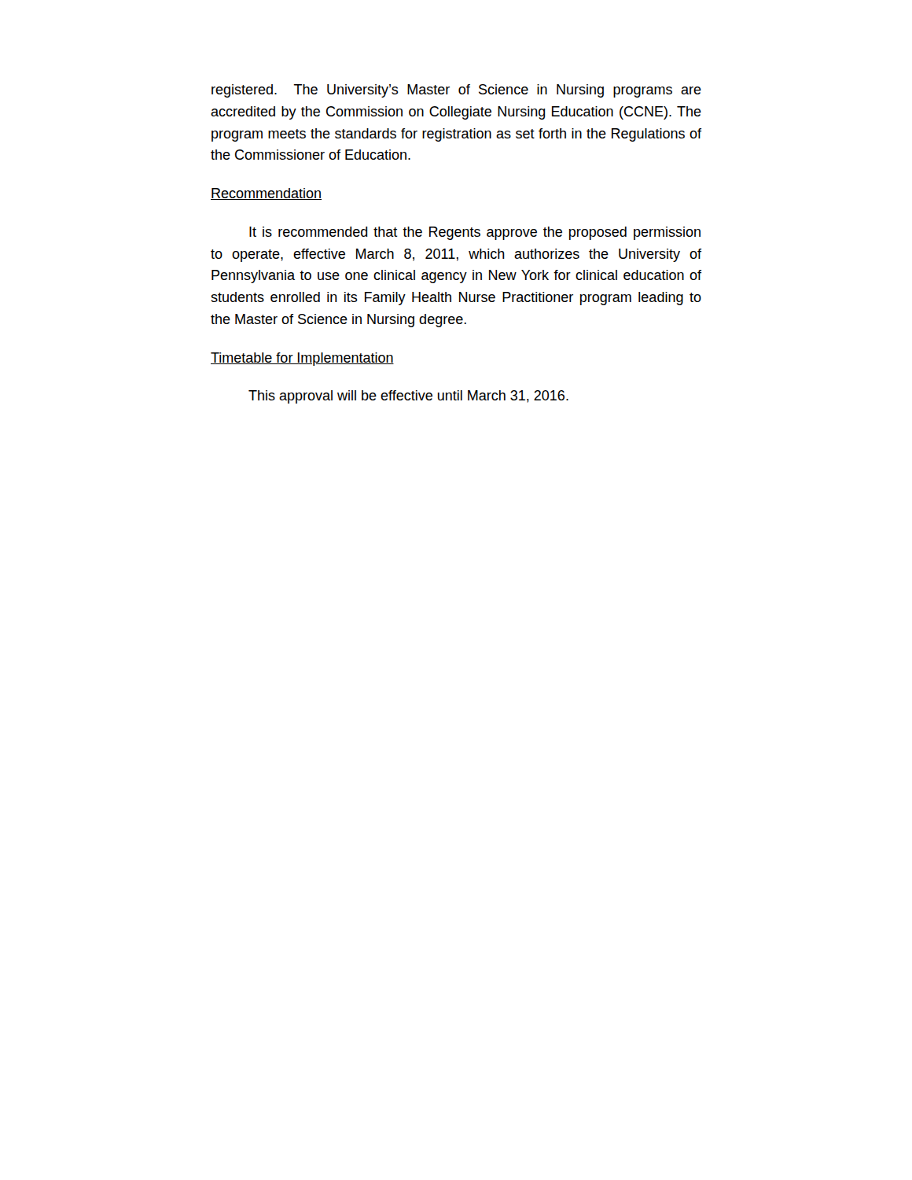registered. The University’s Master of Science in Nursing programs are accredited by the Commission on Collegiate Nursing Education (CCNE). The program meets the standards for registration as set forth in the Regulations of the Commissioner of Education.
Recommendation
It is recommended that the Regents approve the proposed permission to operate, effective March 8, 2011, which authorizes the University of Pennsylvania to use one clinical agency in New York for clinical education of students enrolled in its Family Health Nurse Practitioner program leading to the Master of Science in Nursing degree.
Timetable for Implementation
This approval will be effective until March 31, 2016.